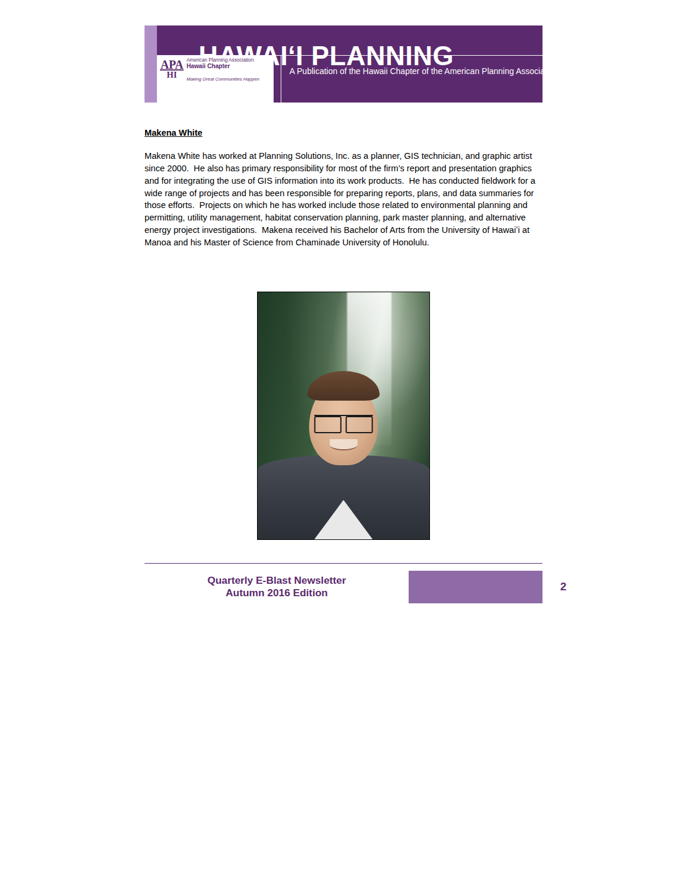HAWAIʻI PLANNING
A Publication of the Hawaii Chapter of the American Planning Association
APA HI
American Planning Association
Hawaii Chapter
Making Great Communities Happen
Makena White
Makena White has worked at Planning Solutions, Inc. as a planner, GIS technician, and graphic artist since 2000. He also has primary responsibility for most of the firm’s report and presentation graphics and for integrating the use of GIS information into its work products. He has conducted fieldwork for a wide range of projects and has been responsible for preparing reports, plans, and data summaries for those efforts. Projects on which he has worked include those related to environmental planning and permitting, utility management, habitat conservation planning, park master planning, and alternative energy project investigations. Makena received his Bachelor of Arts from the University of Hawaiʻi at Manoa and his Master of Science from Chaminade University of Honolulu.
Quarterly E-Blast Newsletter
Autumn 2016 Edition
2